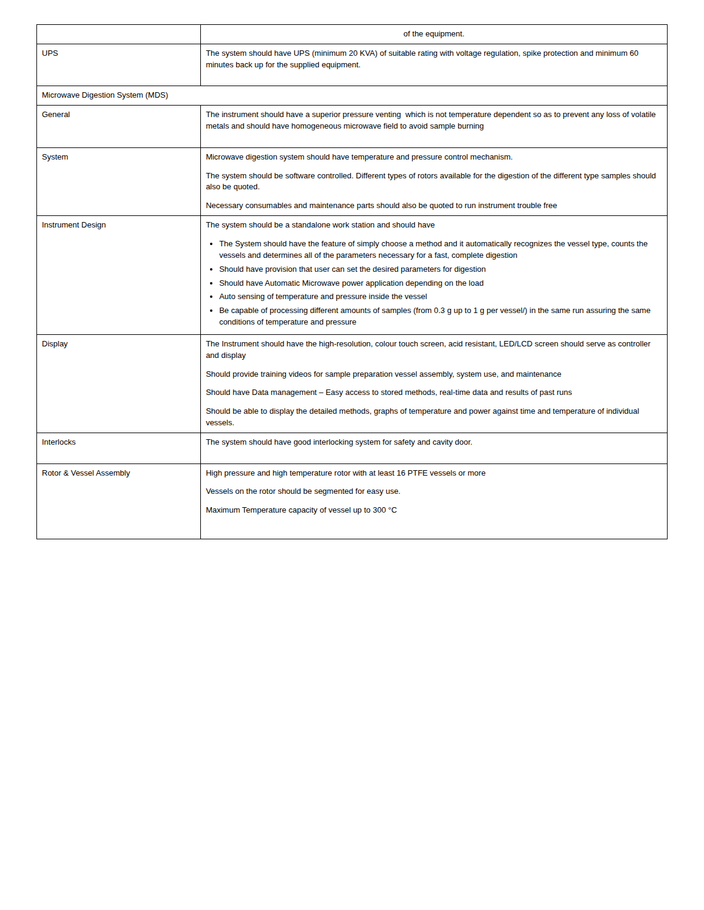| | of the equipment. |
| UPS | The system should have UPS (minimum 20 KVA) of suitable rating with voltage regulation, spike protection and minimum 60 minutes back up for the supplied equipment. |
| Microwave Digestion System (MDS) | |
| General | The instrument should have a superior pressure venting which is not temperature dependent so as to prevent any loss of volatile metals and should have homogeneous microwave field to avoid sample burning |
| System | Microwave digestion system should have temperature and pressure control mechanism. The system should be software controlled. Different types of rotors available for the digestion of the different type samples should also be quoted. Necessary consumables and maintenance parts should also be quoted to run instrument trouble free |
| Instrument Design | The system should be a standalone work station and should have The System should have the feature of simply choose a method and it automatically recognizes the vessel type, counts the vessels and determines all of the parameters necessary for a fast, complete digestion Should have provision that user can set the desired parameters for digestion Should have Automatic Microwave power application depending on the load Auto sensing of temperature and pressure inside the vessel Be capable of processing different amounts of samples (from 0.3 g up to 1 g per vessel/) in the same run assuring the same conditions of temperature and pressure |
| Display | The Instrument should have the high-resolution, colour touch screen, acid resistant, LED/LCD screen should serve as controller and display Should provide training videos for sample preparation vessel assembly, system use, and maintenance Should have Data management – Easy access to stored methods, real-time data and results of past runs Should be able to display the detailed methods, graphs of temperature and power against time and temperature of individual vessels. |
| Interlocks | The system should have good interlocking system for safety and cavity door. |
| Rotor & Vessel Assembly | High pressure and high temperature rotor with at least 16 PTFE vessels or more Vessels on the rotor should be segmented for easy use. Maximum Temperature capacity of vessel up to 300 °C |